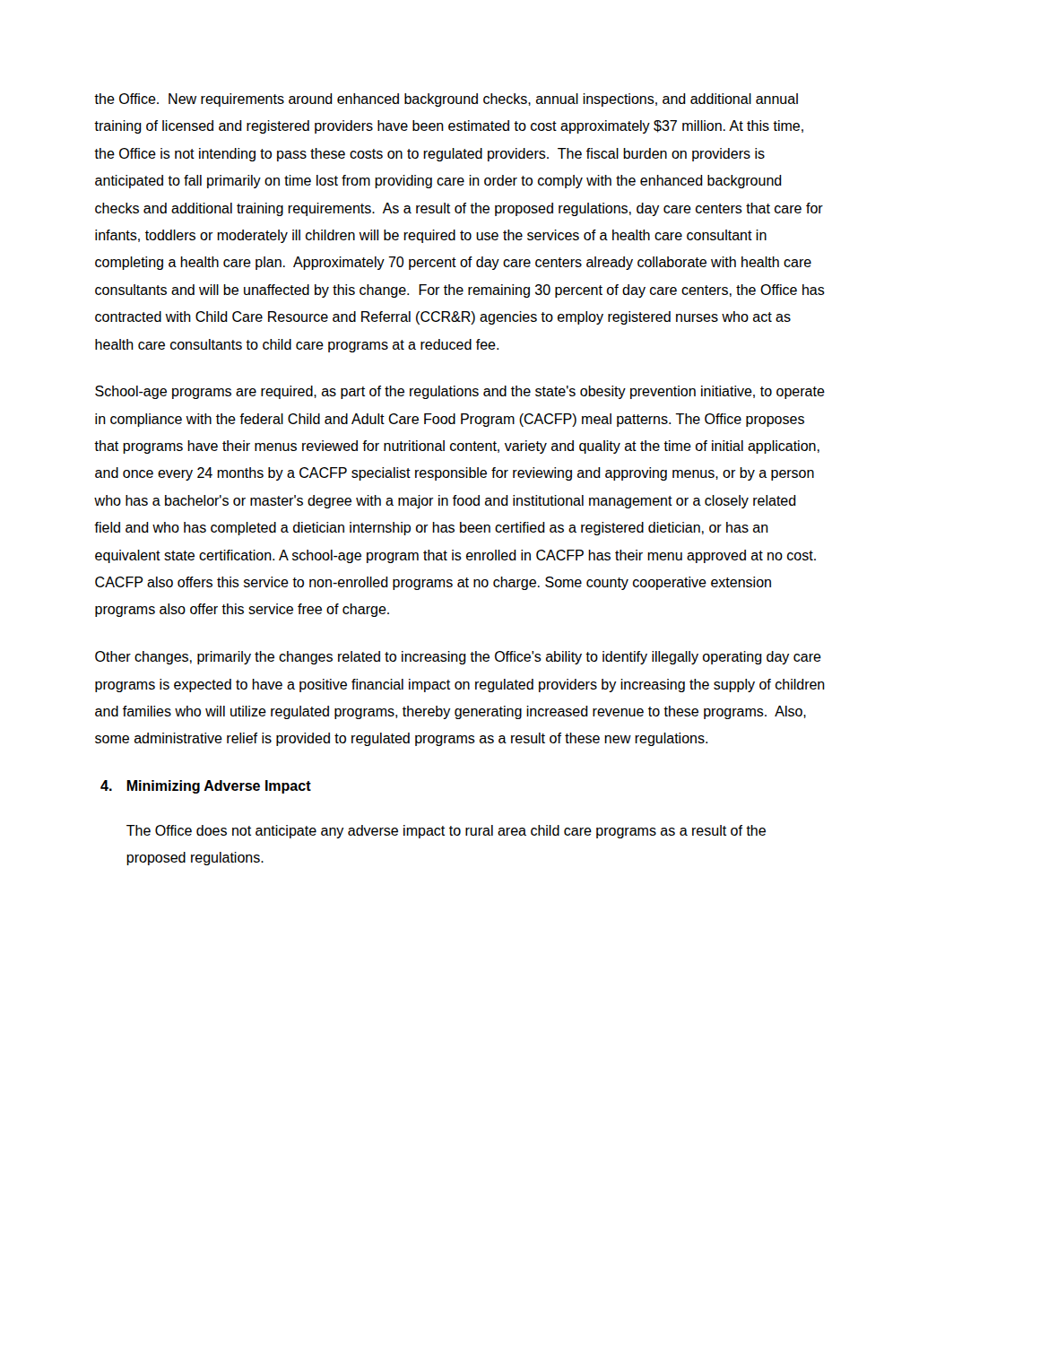the Office. New requirements around enhanced background checks, annual inspections, and additional annual training of licensed and registered providers have been estimated to cost approximately $37 million. At this time, the Office is not intending to pass these costs on to regulated providers. The fiscal burden on providers is anticipated to fall primarily on time lost from providing care in order to comply with the enhanced background checks and additional training requirements. As a result of the proposed regulations, day care centers that care for infants, toddlers or moderately ill children will be required to use the services of a health care consultant in completing a health care plan. Approximately 70 percent of day care centers already collaborate with health care consultants and will be unaffected by this change. For the remaining 30 percent of day care centers, the Office has contracted with Child Care Resource and Referral (CCR&R) agencies to employ registered nurses who act as health care consultants to child care programs at a reduced fee.
School-age programs are required, as part of the regulations and the state's obesity prevention initiative, to operate in compliance with the federal Child and Adult Care Food Program (CACFP) meal patterns. The Office proposes that programs have their menus reviewed for nutritional content, variety and quality at the time of initial application, and once every 24 months by a CACFP specialist responsible for reviewing and approving menus, or by a person who has a bachelor's or master's degree with a major in food and institutional management or a closely related field and who has completed a dietician internship or has been certified as a registered dietician, or has an equivalent state certification. A school-age program that is enrolled in CACFP has their menu approved at no cost. CACFP also offers this service to non-enrolled programs at no charge. Some county cooperative extension programs also offer this service free of charge.
Other changes, primarily the changes related to increasing the Office's ability to identify illegally operating day care programs is expected to have a positive financial impact on regulated providers by increasing the supply of children and families who will utilize regulated programs, thereby generating increased revenue to these programs. Also, some administrative relief is provided to regulated programs as a result of these new regulations.
Minimizing Adverse Impact
The Office does not anticipate any adverse impact to rural area child care programs as a result of the proposed regulations.